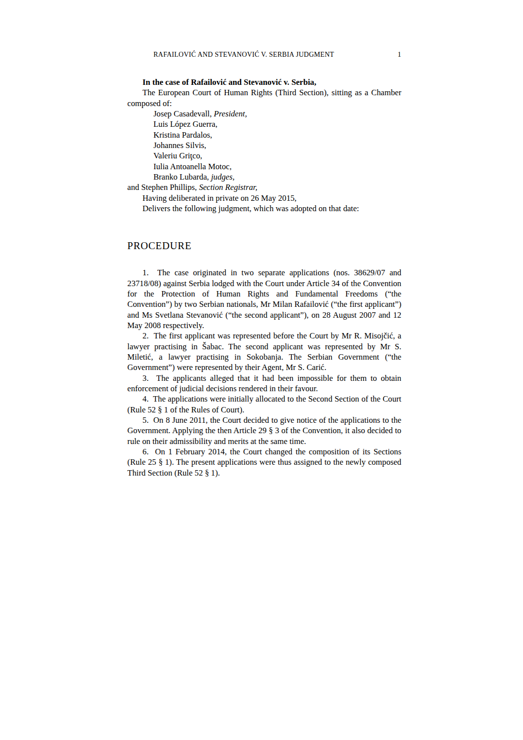Rafailović and Stevanović v. Serbia Judgment 1
In the case of Rafailović and Stevanović v. Serbia,
The European Court of Human Rights (Third Section), sitting as a Chamber composed of:
Josep Casadevall, President,
Luis López Guerra,
Kristina Pardalos,
Johannes Silvis,
Valeriu Griţco,
Iulia Antoanella Motoc,
Branko Lubarda, judges,
and Stephen Phillips, Section Registrar,
Having deliberated in private on 26 May 2015,
Delivers the following judgment, which was adopted on that date:
PROCEDURE
1. The case originated in two separate applications (nos. 38629/07 and 23718/08) against Serbia lodged with the Court under Article 34 of the Convention for the Protection of Human Rights and Fundamental Freedoms (“the Convention”) by two Serbian nationals, Mr Milan Rafailović (“the first applicant”) and Ms Svetlana Stevanović (“the second applicant”), on 28 August 2007 and 12 May 2008 respectively.
2. The first applicant was represented before the Court by Mr R. Misojčić, a lawyer practising in Šabac. The second applicant was represented by Mr S. Miletić, a lawyer practising in Sokobanja. The Serbian Government (“the Government”) were represented by their Agent, Mr S. Carić.
3. The applicants alleged that it had been impossible for them to obtain enforcement of judicial decisions rendered in their favour.
4. The applications were initially allocated to the Second Section of the Court (Rule 52 § 1 of the Rules of Court).
5. On 8 June 2011, the Court decided to give notice of the applications to the Government. Applying the then Article 29 § 3 of the Convention, it also decided to rule on their admissibility and merits at the same time.
6. On 1 February 2014, the Court changed the composition of its Sections (Rule 25 § 1). The present applications were thus assigned to the newly composed Third Section (Rule 52 § 1).